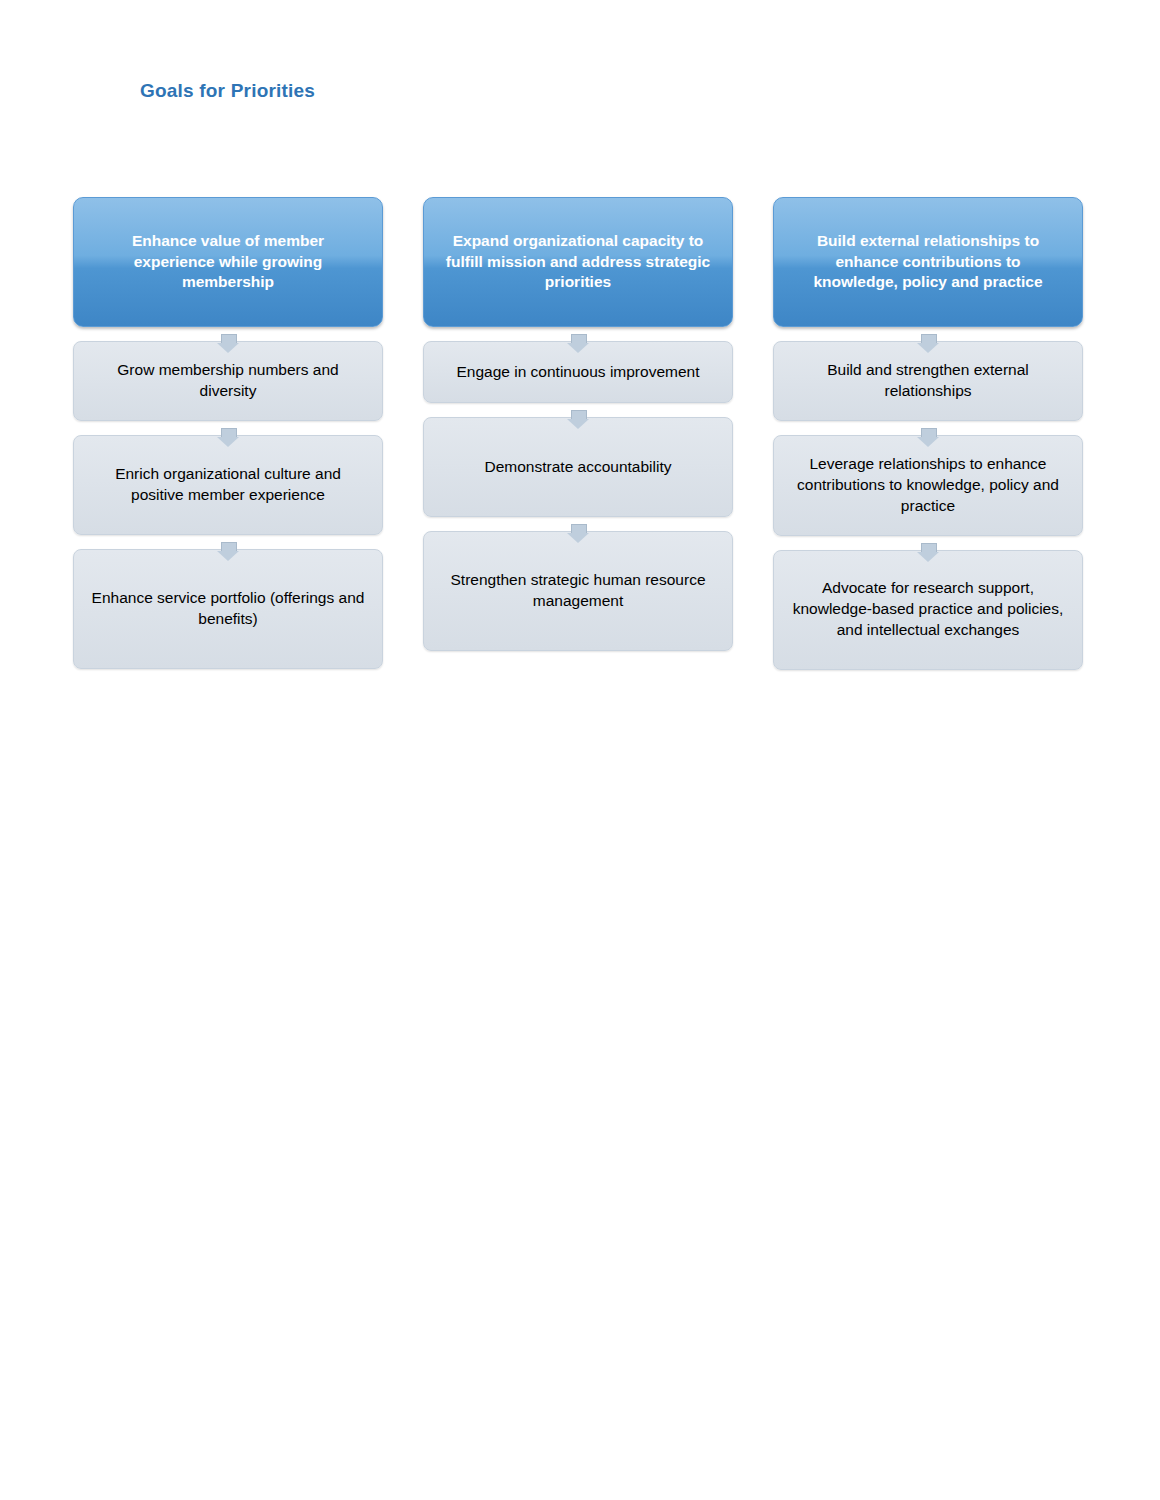Goals for Priorities
Enhance value of member experience while growing membership
Grow membership numbers and diversity
Enrich organizational culture and positive member experience
Enhance service portfolio (offerings and benefits)
Expand organizational capacity to fulfill mission and address strategic priorities
Engage in continuous improvement
Demonstrate accountability
Strengthen strategic human resource management
Build external relationships to enhance contributions to knowledge, policy and practice
Build and strengthen external relationships
Leverage relationships to enhance contributions to knowledge, policy and practice
Advocate for research support, knowledge-based practice and policies, and intellectual exchanges